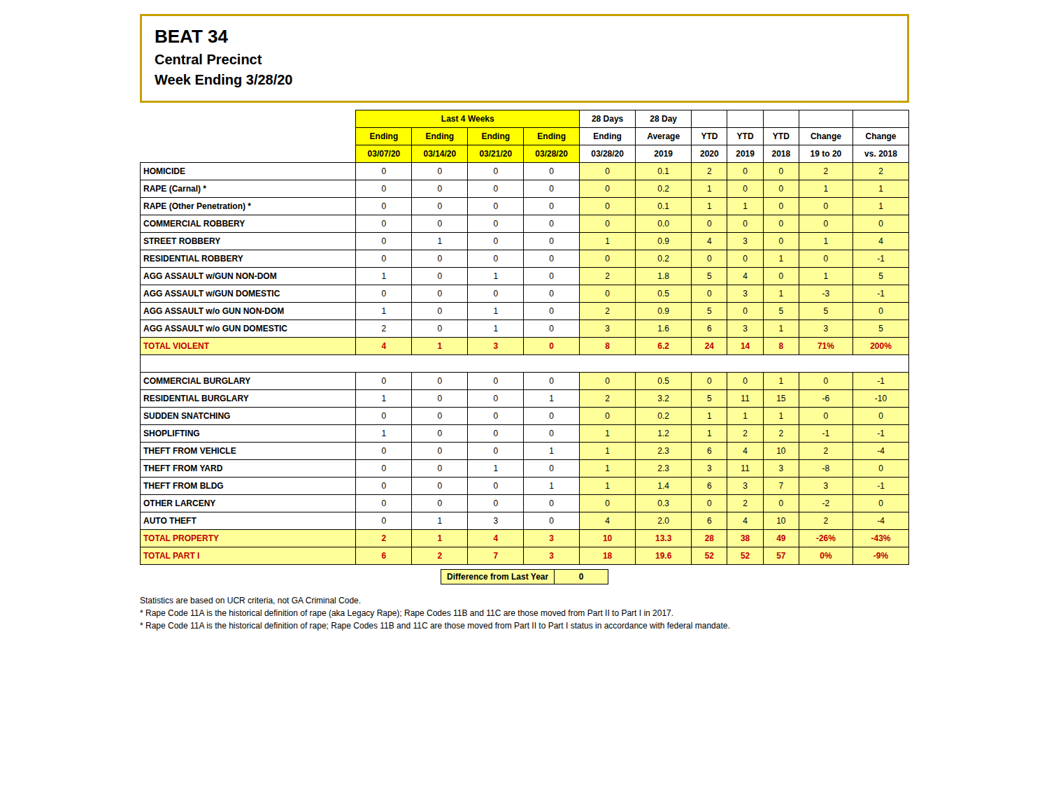BEAT 34
Central Precinct
Week Ending 3/28/20
| | Last 4 Weeks | 28 Days | 28 Day | | | | | |
| --- | --- | --- | --- | --- | --- | --- | --- | --- |
| | Ending | Ending | Ending | Ending | Ending | Average | YTD | YTD | YTD | Change | Change |
| | 03/07/20 | 03/14/20 | 03/21/20 | 03/28/20 | 03/28/20 | 2019 | 2020 | 2019 | 2018 | 19 to 20 | vs. 2018 |
| HOMICIDE | 0 | 0 | 0 | 0 | 0 | 0.1 | 2 | 0 | 0 | 2 | 2 |
| RAPE (Carnal) * | 0 | 0 | 0 | 0 | 0 | 0.2 | 1 | 0 | 0 | 1 | 1 |
| RAPE (Other Penetration) * | 0 | 0 | 0 | 0 | 0 | 0.1 | 1 | 1 | 0 | 0 | 1 |
| COMMERCIAL ROBBERY | 0 | 0 | 0 | 0 | 0 | 0.0 | 0 | 0 | 0 | 0 | 0 |
| STREET ROBBERY | 0 | 1 | 0 | 0 | 1 | 0.9 | 4 | 3 | 0 | 1 | 4 |
| RESIDENTIAL ROBBERY | 0 | 0 | 0 | 0 | 0 | 0.2 | 0 | 0 | 1 | 0 | -1 |
| AGG ASSAULT w/GUN NON-DOM | 1 | 0 | 1 | 0 | 2 | 1.8 | 5 | 4 | 0 | 1 | 5 |
| AGG ASSAULT w/GUN DOMESTIC | 0 | 0 | 0 | 0 | 0 | 0.5 | 0 | 3 | 1 | -3 | -1 |
| AGG ASSAULT w/o GUN NON-DOM | 1 | 0 | 1 | 0 | 2 | 0.9 | 5 | 0 | 5 | 5 | 0 |
| AGG ASSAULT w/o GUN DOMESTIC | 2 | 0 | 1 | 0 | 3 | 1.6 | 6 | 3 | 1 | 3 | 5 |
| TOTAL VIOLENT | 4 | 1 | 3 | 0 | 8 | 6.2 | 24 | 14 | 8 | 71% | 200% |
| COMMERCIAL BURGLARY | 0 | 0 | 0 | 0 | 0 | 0.5 | 0 | 0 | 1 | 0 | -1 |
| RESIDENTIAL BURGLARY | 1 | 0 | 0 | 1 | 2 | 3.2 | 5 | 11 | 15 | -6 | -10 |
| SUDDEN SNATCHING | 0 | 0 | 0 | 0 | 0 | 0.2 | 1 | 1 | 1 | 0 | 0 |
| SHOPLIFTING | 1 | 0 | 0 | 0 | 1 | 1.2 | 1 | 2 | 2 | -1 | -1 |
| THEFT FROM VEHICLE | 0 | 0 | 0 | 1 | 1 | 2.3 | 6 | 4 | 10 | 2 | -4 |
| THEFT FROM YARD | 0 | 0 | 1 | 0 | 1 | 2.3 | 3 | 11 | 3 | -8 | 0 |
| THEFT FROM BLDG | 0 | 0 | 0 | 1 | 1 | 1.4 | 6 | 3 | 7 | 3 | -1 |
| OTHER LARCENY | 0 | 0 | 0 | 0 | 0 | 0.3 | 0 | 2 | 0 | -2 | 0 |
| AUTO THEFT | 0 | 1 | 3 | 0 | 4 | 2.0 | 6 | 4 | 10 | 2 | -4 |
| TOTAL PROPERTY | 2 | 1 | 4 | 3 | 10 | 13.3 | 28 | 38 | 49 | -26% | -43% |
| TOTAL PART I | 6 | 2 | 7 | 3 | 18 | 19.6 | 52 | 52 | 57 | 0% | -9% |
| Difference from Last Year | 0 |
Statistics are based on UCR criteria, not GA Criminal Code.
* Rape Code 11A is the historical definition of rape (aka Legacy Rape); Rape Codes 11B and 11C are those moved from Part II to Part I in 2017.
* Rape Code 11A is the historical definition of rape; Rape Codes 11B and 11C are those moved from Part II to Part I status in accordance with federal mandate.